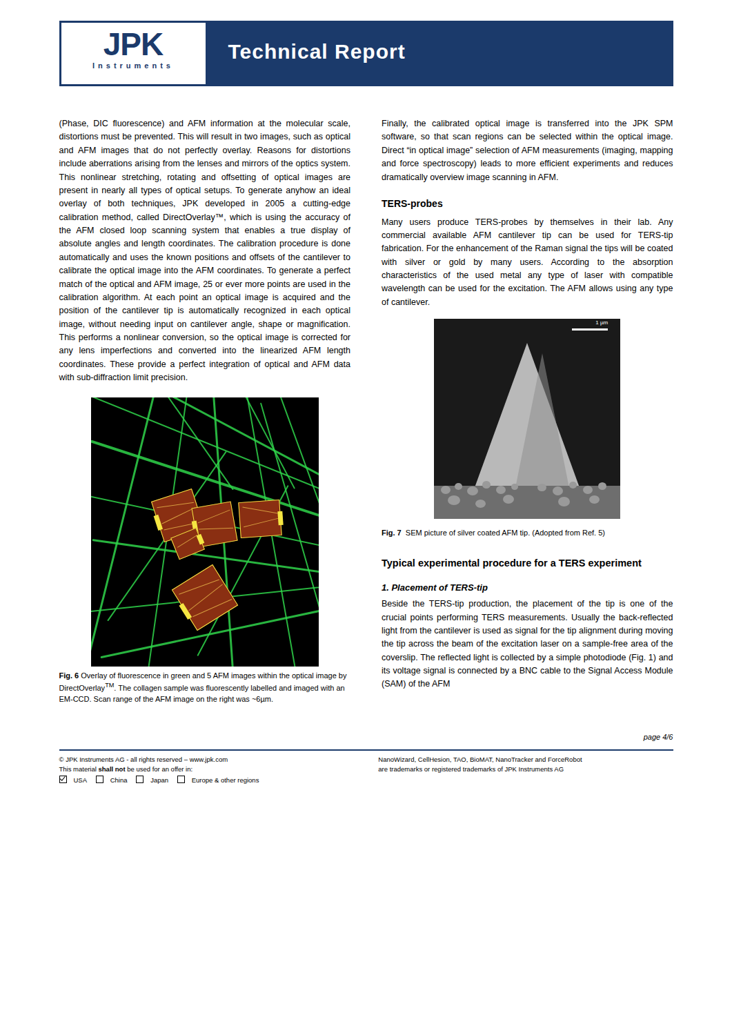JPK
Instruments
Technical Report
(Phase, DIC fluorescence) and AFM information at the molecular scale, distortions must be prevented. This will result in two images, such as optical and AFM images that do not perfectly overlay. Reasons for distortions include aberrations arising from the lenses and mirrors of the optics system. This nonlinear stretching, rotating and offsetting of optical images are present in nearly all types of optical setups. To generate anyhow an ideal overlay of both techniques, JPK developed in 2005 a cutting-edge calibration method, called DirectOverlay™, which is using the accuracy of the AFM closed loop scanning system that enables a true display of absolute angles and length coordinates. The calibration procedure is done automatically and uses the known positions and offsets of the cantilever to calibrate the optical image into the AFM coordinates. To generate a perfect match of the optical and AFM image, 25 or ever more points are used in the calibration algorithm. At each point an optical image is acquired and the position of the cantilever tip is automatically recognized in each optical image, without needing input on cantilever angle, shape or magnification. This performs a nonlinear conversion, so the optical image is corrected for any lens imperfections and converted into the linearized AFM length coordinates. These provide a perfect integration of optical and AFM data with sub-diffraction limit precision.
Fig. 6 Overlay of fluorescence in green and 5 AFM images within the optical image by DirectOverlayTM. The collagen sample was fluorescently labelled and imaged with an EM-CCD. Scan range of the AFM image on the right was ~6µm.
Finally, the calibrated optical image is transferred into the JPK SPM software, so that scan regions can be selected within the optical image. Direct “in optical image” selection of AFM measurements (imaging, mapping and force spectroscopy) leads to more efficient experiments and reduces dramatically overview image scanning in AFM.
TERS-probes
Many users produce TERS-probes by themselves in their lab. Any commercial available AFM cantilever tip can be used for TERS-tip fabrication. For the enhancement of the Raman signal the tips will be coated with silver or gold by many users. According to the absorption characteristics of the used metal any type of laser with compatible wavelength can be used for the excitation. The AFM allows using any type of cantilever.
1 µm
Fig. 7 SEM picture of silver coated AFM tip. (Adopted from Ref. 5)
Typical experimental procedure for a TERS experiment
1. Placement of TERS-tip
Beside the TERS-tip production, the placement of the tip is one of the crucial points performing TERS measurements. Usually the back-reflected light from the cantilever is used as signal for the tip alignment during moving the tip across the beam of the excitation laser on a sample-free area of the coverslip. The reflected light is collected by a simple photodiode (Fig. 1) and its voltage signal is connected by a BNC cable to the Signal Access Module (SAM) of the AFM
page 4/6
© JPK Instruments AG - all rights reserved – www.jpk.com
This material shall not be used for an offer in:
USA China Japan Europe & other regions
NanoWizard, CellHesion, TAO, BioMAT, NanoTracker and ForceRobot
are trademarks or registered trademarks of JPK Instruments AG